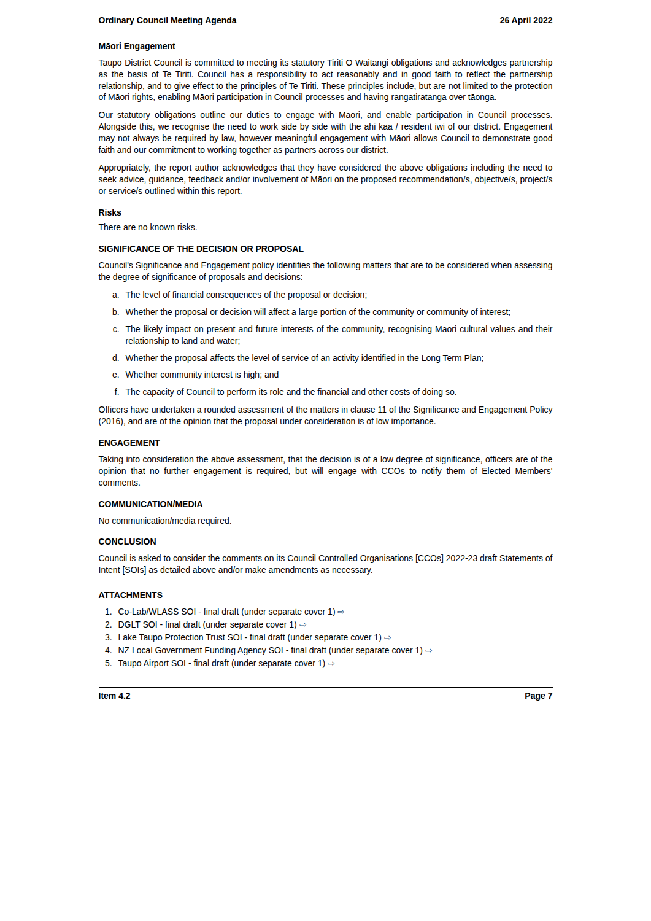Ordinary Council Meeting Agenda
26 April 2022
Māori Engagement
Taupō District Council is committed to meeting its statutory Tiriti O Waitangi obligations and acknowledges partnership as the basis of Te Tiriti. Council has a responsibility to act reasonably and in good faith to reflect the partnership relationship, and to give effect to the principles of Te Tiriti. These principles include, but are not limited to the protection of Māori rights, enabling Māori participation in Council processes and having rangatiratanga over tāonga.
Our statutory obligations outline our duties to engage with Māori, and enable participation in Council processes. Alongside this, we recognise the need to work side by side with the ahi kaa / resident iwi of our district. Engagement may not always be required by law, however meaningful engagement with Māori allows Council to demonstrate good faith and our commitment to working together as partners across our district.
Appropriately, the report author acknowledges that they have considered the above obligations including the need to seek advice, guidance, feedback and/or involvement of Māori on the proposed recommendation/s, objective/s, project/s or service/s outlined within this report.
Risks
There are no known risks.
SIGNIFICANCE OF THE DECISION OR PROPOSAL
Council's Significance and Engagement policy identifies the following matters that are to be considered when assessing the degree of significance of proposals and decisions:
The level of financial consequences of the proposal or decision;
Whether the proposal or decision will affect a large portion of the community or community of interest;
The likely impact on present and future interests of the community, recognising Maori cultural values and their relationship to land and water;
Whether the proposal affects the level of service of an activity identified in the Long Term Plan;
Whether community interest is high; and
The capacity of Council to perform its role and the financial and other costs of doing so.
Officers have undertaken a rounded assessment of the matters in clause 11 of the Significance and Engagement Policy (2016), and are of the opinion that the proposal under consideration is of low importance.
ENGAGEMENT
Taking into consideration the above assessment, that the decision is of a low degree of significance, officers are of the opinion that no further engagement is required, but will engage with CCOs to notify them of Elected Members' comments.
COMMUNICATION/MEDIA
No communication/media required.
CONCLUSION
Council is asked to consider the comments on its Council Controlled Organisations [CCOs] 2022-23 draft Statements of Intent [SOIs] as detailed above and/or make amendments as necessary.
ATTACHMENTS
Co-Lab/WLASS SOI - final draft (under separate cover 1) ⇨
DGLT SOI - final draft (under separate cover 1) ⇨
Lake Taupo Protection Trust SOI - final draft (under separate cover 1) ⇨
NZ Local Government Funding Agency SOI - final draft (under separate cover 1) ⇨
Taupo Airport SOI - final draft (under separate cover 1) ⇨
Item 4.2
Page 7